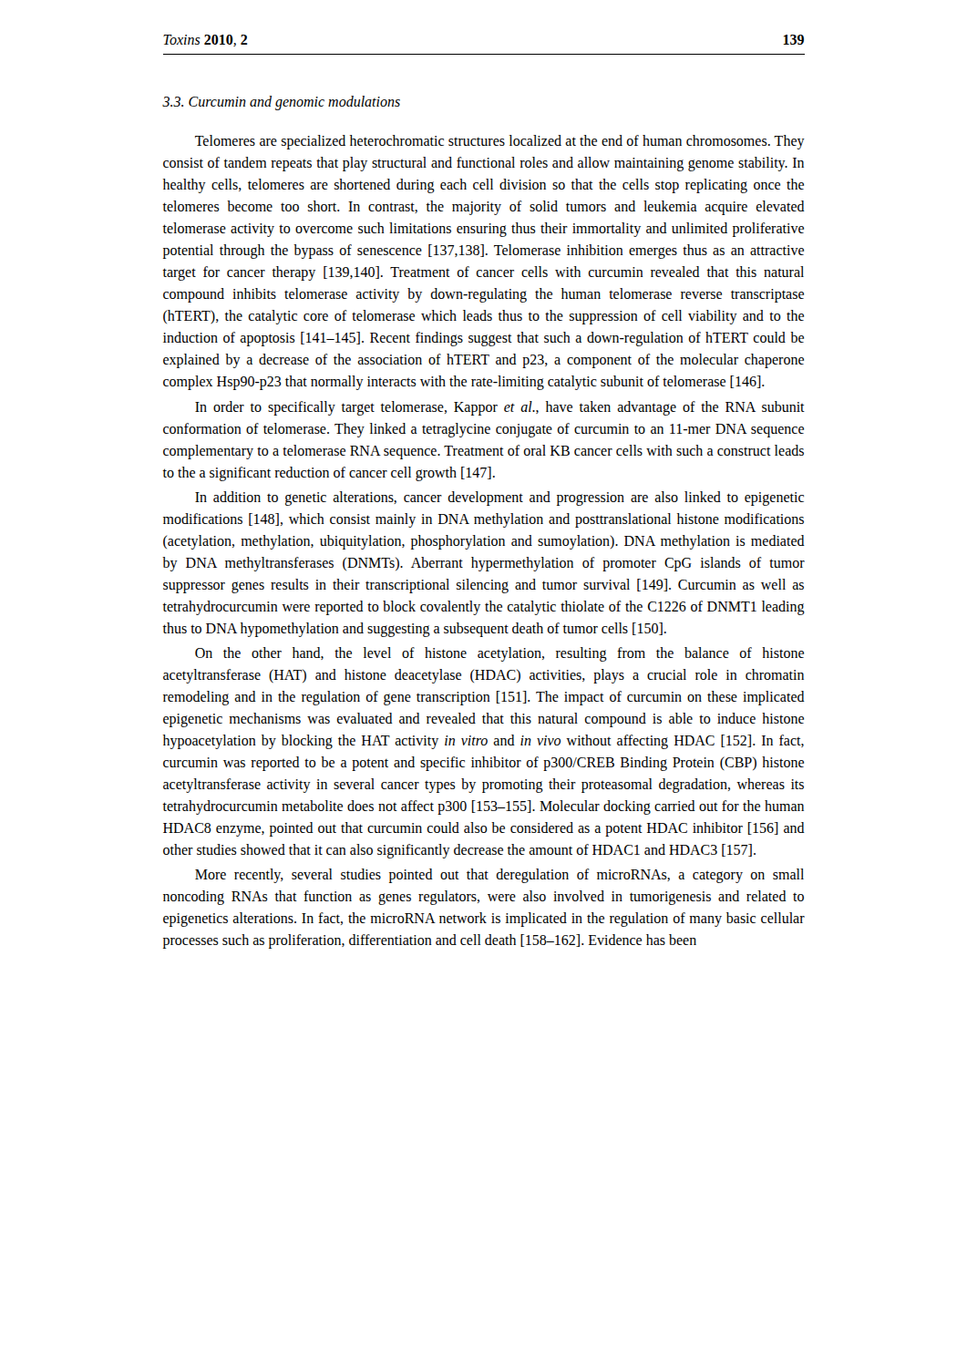Toxins 2010, 2 139
3.3. Curcumin and genomic modulations
Telomeres are specialized heterochromatic structures localized at the end of human chromosomes. They consist of tandem repeats that play structural and functional roles and allow maintaining genome stability. In healthy cells, telomeres are shortened during each cell division so that the cells stop replicating once the telomeres become too short. In contrast, the majority of solid tumors and leukemia acquire elevated telomerase activity to overcome such limitations ensuring thus their immortality and unlimited proliferative potential through the bypass of senescence [137,138]. Telomerase inhibition emerges thus as an attractive target for cancer therapy [139,140]. Treatment of cancer cells with curcumin revealed that this natural compound inhibits telomerase activity by down-regulating the human telomerase reverse transcriptase (hTERT), the catalytic core of telomerase which leads thus to the suppression of cell viability and to the induction of apoptosis [141–145]. Recent findings suggest that such a down-regulation of hTERT could be explained by a decrease of the association of hTERT and p23, a component of the molecular chaperone complex Hsp90-p23 that normally interacts with the rate-limiting catalytic subunit of telomerase [146].
In order to specifically target telomerase, Kappor et al., have taken advantage of the RNA subunit conformation of telomerase. They linked a tetraglycine conjugate of curcumin to an 11-mer DNA sequence complementary to a telomerase RNA sequence. Treatment of oral KB cancer cells with such a construct leads to the a significant reduction of cancer cell growth [147].
In addition to genetic alterations, cancer development and progression are also linked to epigenetic modifications [148], which consist mainly in DNA methylation and posttranslational histone modifications (acetylation, methylation, ubiquitylation, phosphorylation and sumoylation). DNA methylation is mediated by DNA methyltransferases (DNMTs). Aberrant hypermethylation of promoter CpG islands of tumor suppressor genes results in their transcriptional silencing and tumor survival [149]. Curcumin as well as tetrahydrocurcumin were reported to block covalently the catalytic thiolate of the C1226 of DNMT1 leading thus to DNA hypomethylation and suggesting a subsequent death of tumor cells [150].
On the other hand, the level of histone acetylation, resulting from the balance of histone acetyltransferase (HAT) and histone deacetylase (HDAC) activities, plays a crucial role in chromatin remodeling and in the regulation of gene transcription [151]. The impact of curcumin on these implicated epigenetic mechanisms was evaluated and revealed that this natural compound is able to induce histone hypoacetylation by blocking the HAT activity in vitro and in vivo without affecting HDAC [152]. In fact, curcumin was reported to be a potent and specific inhibitor of p300/CREB Binding Protein (CBP) histone acetyltransferase activity in several cancer types by promoting their proteasomal degradation, whereas its tetrahydrocurcumin metabolite does not affect p300 [153–155]. Molecular docking carried out for the human HDAC8 enzyme, pointed out that curcumin could also be considered as a potent HDAC inhibitor [156] and other studies showed that it can also significantly decrease the amount of HDAC1 and HDAC3 [157].
More recently, several studies pointed out that deregulation of microRNAs, a category on small noncoding RNAs that function as genes regulators, were also involved in tumorigenesis and related to epigenetics alterations. In fact, the microRNA network is implicated in the regulation of many basic cellular processes such as proliferation, differentiation and cell death [158–162]. Evidence has been